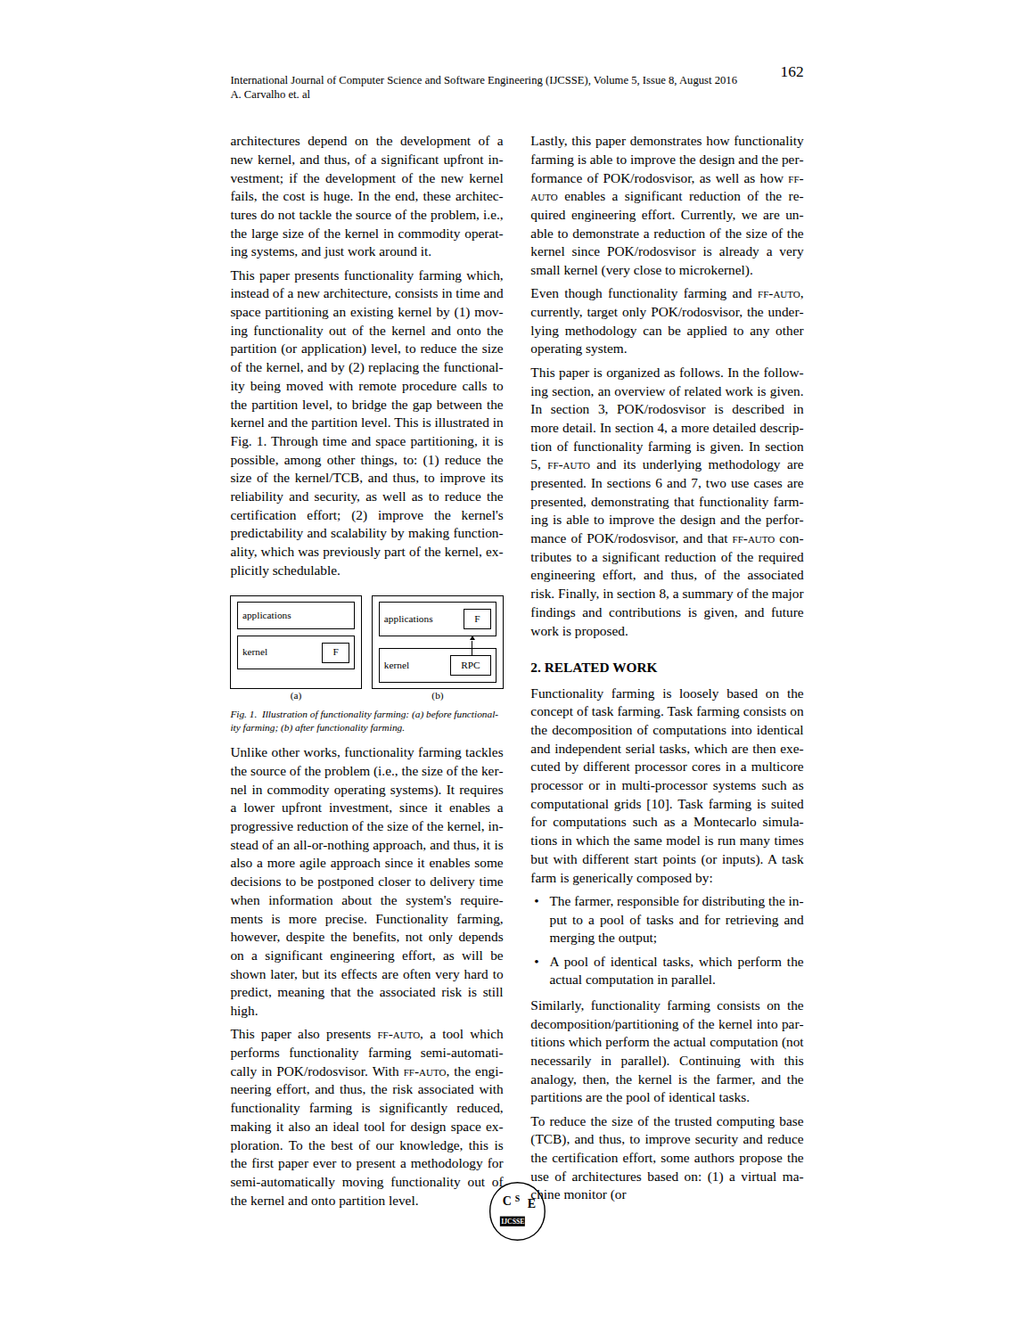162 International Journal of Computer Science and Software Engineering (IJCSSE), Volume 5, Issue 8, August 2016 A. Carvalho et. al
architectures depend on the development of a new kernel, and thus, of a significant upfront investment; if the development of the new kernel fails, the cost is huge. In the end, these architectures do not tackle the source of the problem, i.e., the large size of the kernel in commodity operating systems, and just work around it.
This paper presents functionality farming which, instead of a new architecture, consists in time and space partitioning an existing kernel by (1) moving functionality out of the kernel and onto the partition (or application) level, to reduce the size of the kernel, and by (2) replacing the functionality being moved with remote procedure calls to the partition level, to bridge the gap between the kernel and the partition level. This is illustrated in Fig. 1. Through time and space partitioning, it is possible, among other things, to: (1) reduce the size of the kernel/TCB, and thus, to improve its reliability and security, as well as to reduce the certification effort; (2) improve the kernel's predictabil­ity and scalability by making functionality, which was previously part of the kernel, explicitly schedulable.
applications
kernel F
applications F
kernel RPC
(a)
(b)
Fig. 1. Illustration of functionality farming: (a) before functionality farming; (b) after functionality farming.
Unlike other works, functionality farming tackles the source of the problem (i.e., the size of the kernel in commodity operating systems). It requires a lower upfront investment, since it enables a progressive reduction of the size of the kernel, instead of an all-or-nothing approach, and thus, it is also a more agile approach since it enables some decisions to be postponed closer to delivery time when information about the system's requirements is more precise. Functionality farming, however, despite the benefits, not only depends on a significant engineering effort, as will be shown later, but its effects are often very hard to predict, meaning that the associated risk is still high.
This paper also presents ff-auto, a tool which performs functionality farming semi-automatically in POK/rodosvisor. With ff-auto, the engineering effort, and thus, the risk associated with functionality farming is significantly reduced, making it also an ideal tool for design space exploration. To the best of our knowledge, this is the first paper ever to present a methodology for semi-automatically moving functionality out of the kernel and onto partition level.
Lastly, this paper demonstrates how functionality farming is able to improve the design and the performance of POK/rodosvisor, as well as how ff-auto enables a significant reduction of the required engineering effort. Currently, we are unable to demonstrate a reduction of the size of the kernel since POK/rodosvisor is already a very small kernel (very close to microkernel).
Even though functionality farming and ff-auto, currently, target only POK/rodosvisor, the underlying methodology can be applied to any other operating system.
This paper is organized as follows. In the following section, an overview of related work is given. In section 3, POK/rodosvisor is described in more detail. In section 4, a more detailed description of functionality farming is given. In section 5, ff-auto and its underlying methodology are presented. In sections 6 and 7, two use cases are presented, demonstrating that functionality farming is able to improve the design and the performance of POK/rodosvisor, and that ff-auto contributes to a significant reduction of the required engineering effort, and thus, of the associated risk. Finally, in section 8, a summary of the major findings and contributions is given, and future work is proposed.
2. RELATED WORK
Functionality farming is loosely based on the concept of task farming. Task farming consists on the decomposition of computations into identical and independent serial tasks, which are then executed by different processor cores in a multicore processor or in multi-processor systems such as computational grids [10]. Task farming is suited for computations such as a Montecarlo simulations in which the same model is run many times but with different start points (or inputs). A task farm is generically composed by:
The farmer, responsible for distributing the input to a pool of tasks and for retrieving and merging the output;
A pool of identical tasks, which perform the actual computation in parallel.
Similarly, functionality farming consists on the decomposition/partitioning of the kernel into partitions which perform the actual computation (not necessarily in parallel). Continuing with this analogy, then, the kernel is the farmer, and the partitions are the pool of identical tasks.
To reduce the size of the trusted computing base (TCB), and thus, to improve security and reduce the certification effort, some authors propose the use of architectures based on: (1) a virtual machine monitor (or
C S E IJCSSE